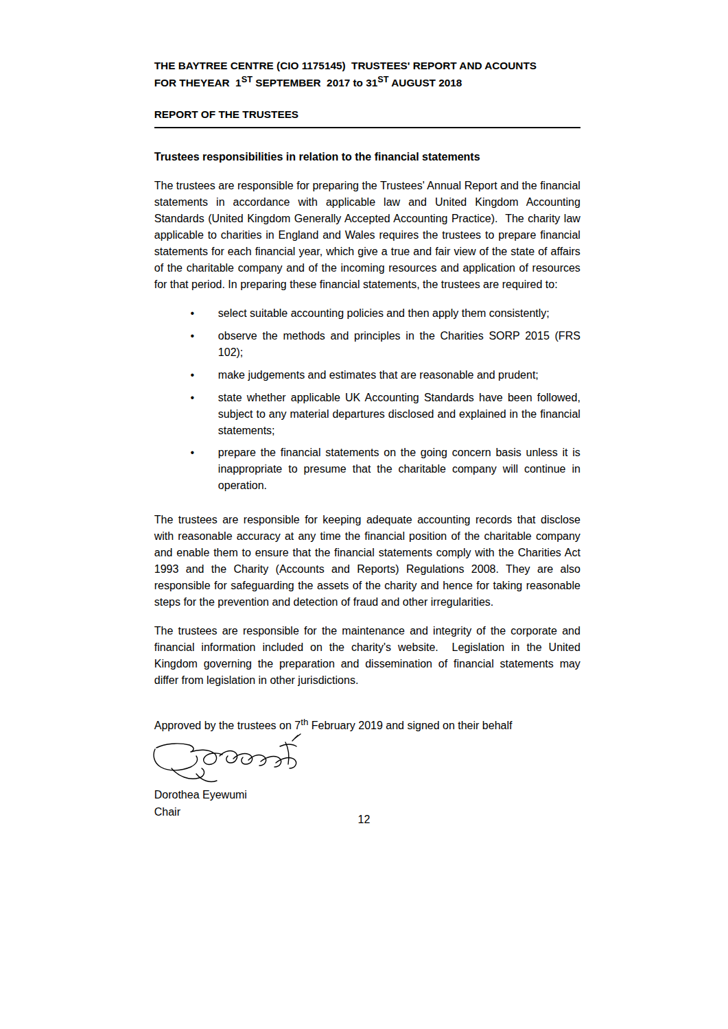THE BAYTREE CENTRE (CIO 1175145) TRUSTEES' REPORT AND ACOUNTS
FOR THEYEAR 1ST SEPTEMBER 2017 to 31ST AUGUST 2018
REPORT OF THE TRUSTEES
Trustees responsibilities in relation to the financial statements
The trustees are responsible for preparing the Trustees' Annual Report and the financial statements in accordance with applicable law and United Kingdom Accounting Standards (United Kingdom Generally Accepted Accounting Practice). The charity law applicable to charities in England and Wales requires the trustees to prepare financial statements for each financial year, which give a true and fair view of the state of affairs of the charitable company and of the incoming resources and application of resources for that period. In preparing these financial statements, the trustees are required to:
select suitable accounting policies and then apply them consistently;
observe the methods and principles in the Charities SORP 2015 (FRS 102);
make judgements and estimates that are reasonable and prudent;
state whether applicable UK Accounting Standards have been followed, subject to any material departures disclosed and explained in the financial statements;
prepare the financial statements on the going concern basis unless it is inappropriate to presume that the charitable company will continue in operation.
The trustees are responsible for keeping adequate accounting records that disclose with reasonable accuracy at any time the financial position of the charitable company and enable them to ensure that the financial statements comply with the Charities Act 1993 and the Charity (Accounts and Reports) Regulations 2008. They are also responsible for safeguarding the assets of the charity and hence for taking reasonable steps for the prevention and detection of fraud and other irregularities.
The trustees are responsible for the maintenance and integrity of the corporate and financial information included on the charity's website. Legislation in the United Kingdom governing the preparation and dissemination of financial statements may differ from legislation in other jurisdictions.
Approved by the trustees on 7th February 2019 and signed on their behalf
Dorothea Eyewumi
Chair
12